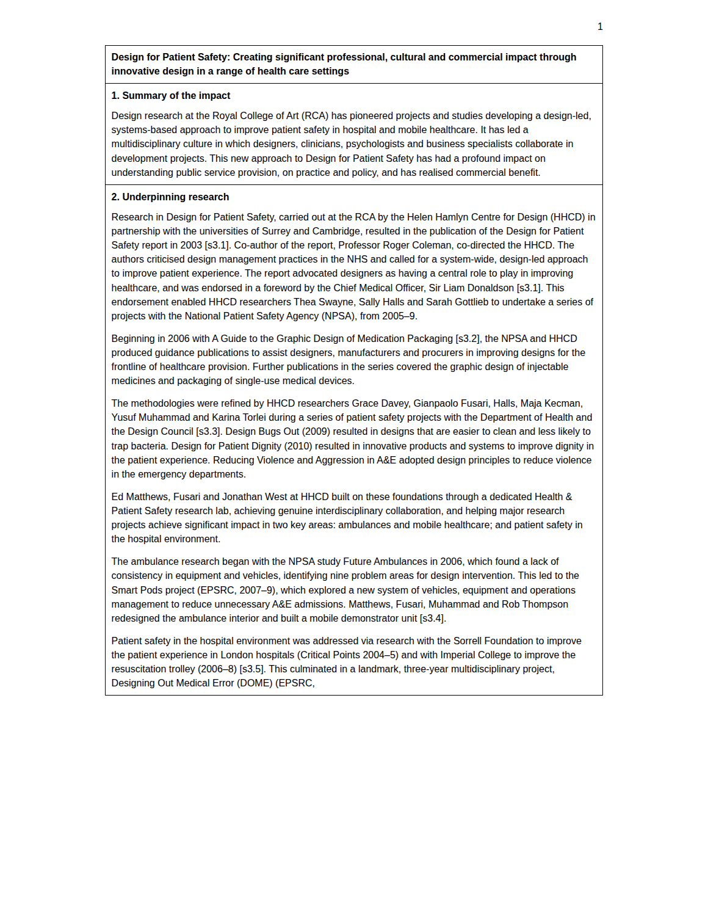1
| Design for Patient Safety: Creating significant professional, cultural and commercial impact through innovative design in a range of health care settings |
| 1. Summary of the impact Design research at the Royal College of Art (RCA) has pioneered projects and studies developing a design-led, systems-based approach to improve patient safety in hospital and mobile healthcare. It has led a multidisciplinary culture in which designers, clinicians, psychologists and business specialists collaborate in development projects. This new approach to Design for Patient Safety has had a profound impact on understanding public service provision, on practice and policy, and has realised commercial benefit. |
| 2. Underpinning research Research in Design for Patient Safety, carried out at the RCA by the Helen Hamlyn Centre for Design (HHCD) in partnership with the universities of Surrey and Cambridge, resulted in the publication of the Design for Patient Safety report in 2003 [s3.1]. Co-author of the report, Professor Roger Coleman, co-directed the HHCD. The authors criticised design management practices in the NHS and called for a system-wide, design-led approach to improve patient experience. The report advocated designers as having a central role to play in improving healthcare, and was endorsed in a foreword by the Chief Medical Officer, Sir Liam Donaldson [s3.1]. This endorsement enabled HHCD researchers Thea Swayne, Sally Halls and Sarah Gottlieb to undertake a series of projects with the National Patient Safety Agency (NPSA), from 2005–9. Beginning in 2006 with A Guide to the Graphic Design of Medication Packaging [s3.2], the NPSA and HHCD produced guidance publications to assist designers, manufacturers and procurers in improving designs for the frontline of healthcare provision. Further publications in the series covered the graphic design of injectable medicines and packaging of single-use medical devices. The methodologies were refined by HHCD researchers Grace Davey, Gianpaolo Fusari, Halls, Maja Kecman, Yusuf Muhammad and Karina Torlei during a series of patient safety projects with the Department of Health and the Design Council [s3.3]. Design Bugs Out (2009) resulted in designs that are easier to clean and less likely to trap bacteria. Design for Patient Dignity (2010) resulted in innovative products and systems to improve dignity in the patient experience. Reducing Violence and Aggression in A&E adopted design principles to reduce violence in the emergency departments. Ed Matthews, Fusari and Jonathan West at HHCD built on these foundations through a dedicated Health & Patient Safety research lab, achieving genuine interdisciplinary collaboration, and helping major research projects achieve significant impact in two key areas: ambulances and mobile healthcare; and patient safety in the hospital environment. The ambulance research began with the NPSA study Future Ambulances in 2006, which found a lack of consistency in equipment and vehicles, identifying nine problem areas for design intervention. This led to the Smart Pods project (EPSRC, 2007–9), which explored a new system of vehicles, equipment and operations management to reduce unnecessary A&E admissions. Matthews, Fusari, Muhammad and Rob Thompson redesigned the ambulance interior and built a mobile demonstrator unit [s3.4]. Patient safety in the hospital environment was addressed via research with the Sorrell Foundation to improve the patient experience in London hospitals (Critical Points 2004–5) and with Imperial College to improve the resuscitation trolley (2006–8) [s3.5]. This culminated in a landmark, three-year multidisciplinary project, Designing Out Medical Error (DOME) (EPSRC, |